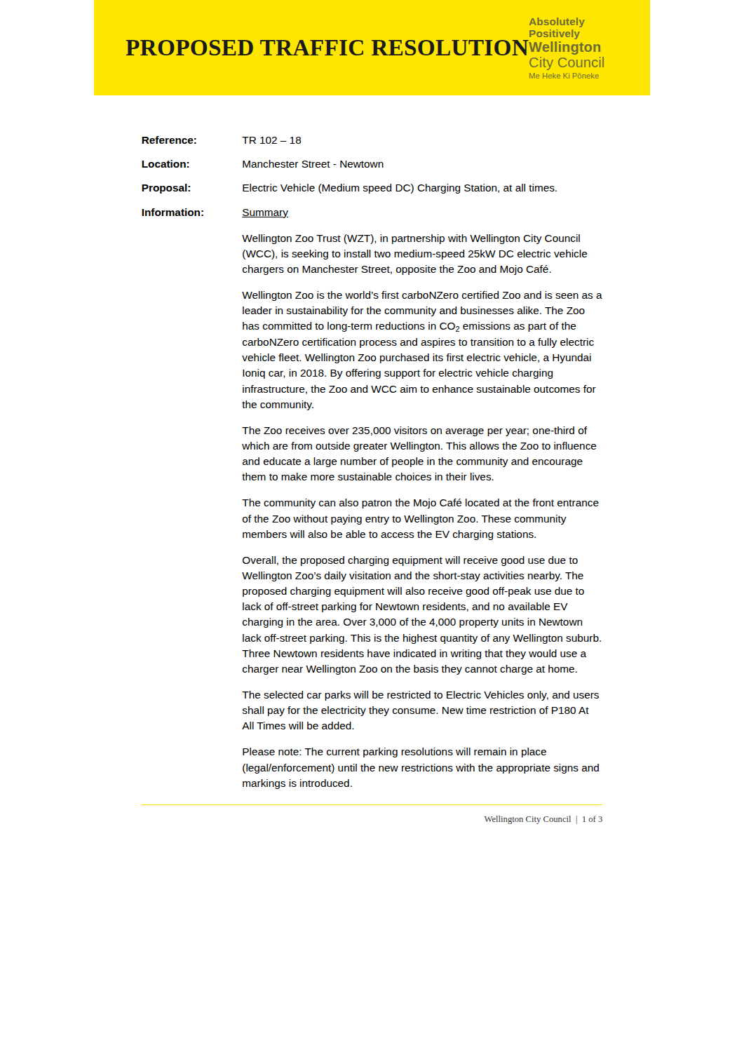PROPOSED TRAFFIC RESOLUTION
Absolutely Positively
Wellington City Council
Me Heke Ki Pōneke
| Reference: | TR 102 – 18 |
| Location: | Manchester Street - Newtown |
| Proposal: | Electric Vehicle (Medium speed DC) Charging Station, at all times. |
| Information: | Summary Wellington Zoo Trust (WZT), in partnership with Wellington City Council (WCC), is seeking to install two medium-speed 25kW DC electric vehicle chargers on Manchester Street, opposite the Zoo and Mojo Café. Wellington Zoo is the world’s first carboNZero certified Zoo and is seen as a leader in sustainability for the community and businesses alike. The Zoo has committed to long-term reductions in CO 2 emissions as part of the carboNZero certification process and aspires to transition to a fully electric vehicle fleet. Wellington Zoo purchased its first electric vehicle, a Hyundai Ioniq car, in 2018. By offering support for electric vehicle charging infrastructure, the Zoo and WCC aim to enhance sustainable outcomes for the community. The Zoo receives over 235,000 visitors on average per year; one-third of which are from outside greater Wellington. This allows the Zoo to influence and educate a large number of people in the community and encourage them to make more sustainable choices in their lives. The community can also patron the Mojo Café located at the front entrance of the Zoo without paying entry to Wellington Zoo. These community members will also be able to access the EV charging stations. Overall, the proposed charging equipment will receive good use due to Wellington Zoo’s daily visitation and the short-stay activities nearby. The proposed charging equipment will also receive good off-peak use due to lack of off-street parking for Newtown residents, and no available EV charging in the area. Over 3,000 of the 4,000 property units in Newtown lack off-street parking. This is the highest quantity of any Wellington suburb. Three Newtown residents have indicated in writing that they would use a charger near Wellington Zoo on the basis they cannot charge at home. The selected car parks will be restricted to Electric Vehicles only, and users shall pay for the electricity they consume. New time restriction of P180 At All Times will be added. Please note: The current parking resolutions will remain in place (legal/enforcement) until the new restrictions with the appropriate signs and markings is introduced. |
Wellington City Council | 1 of 3